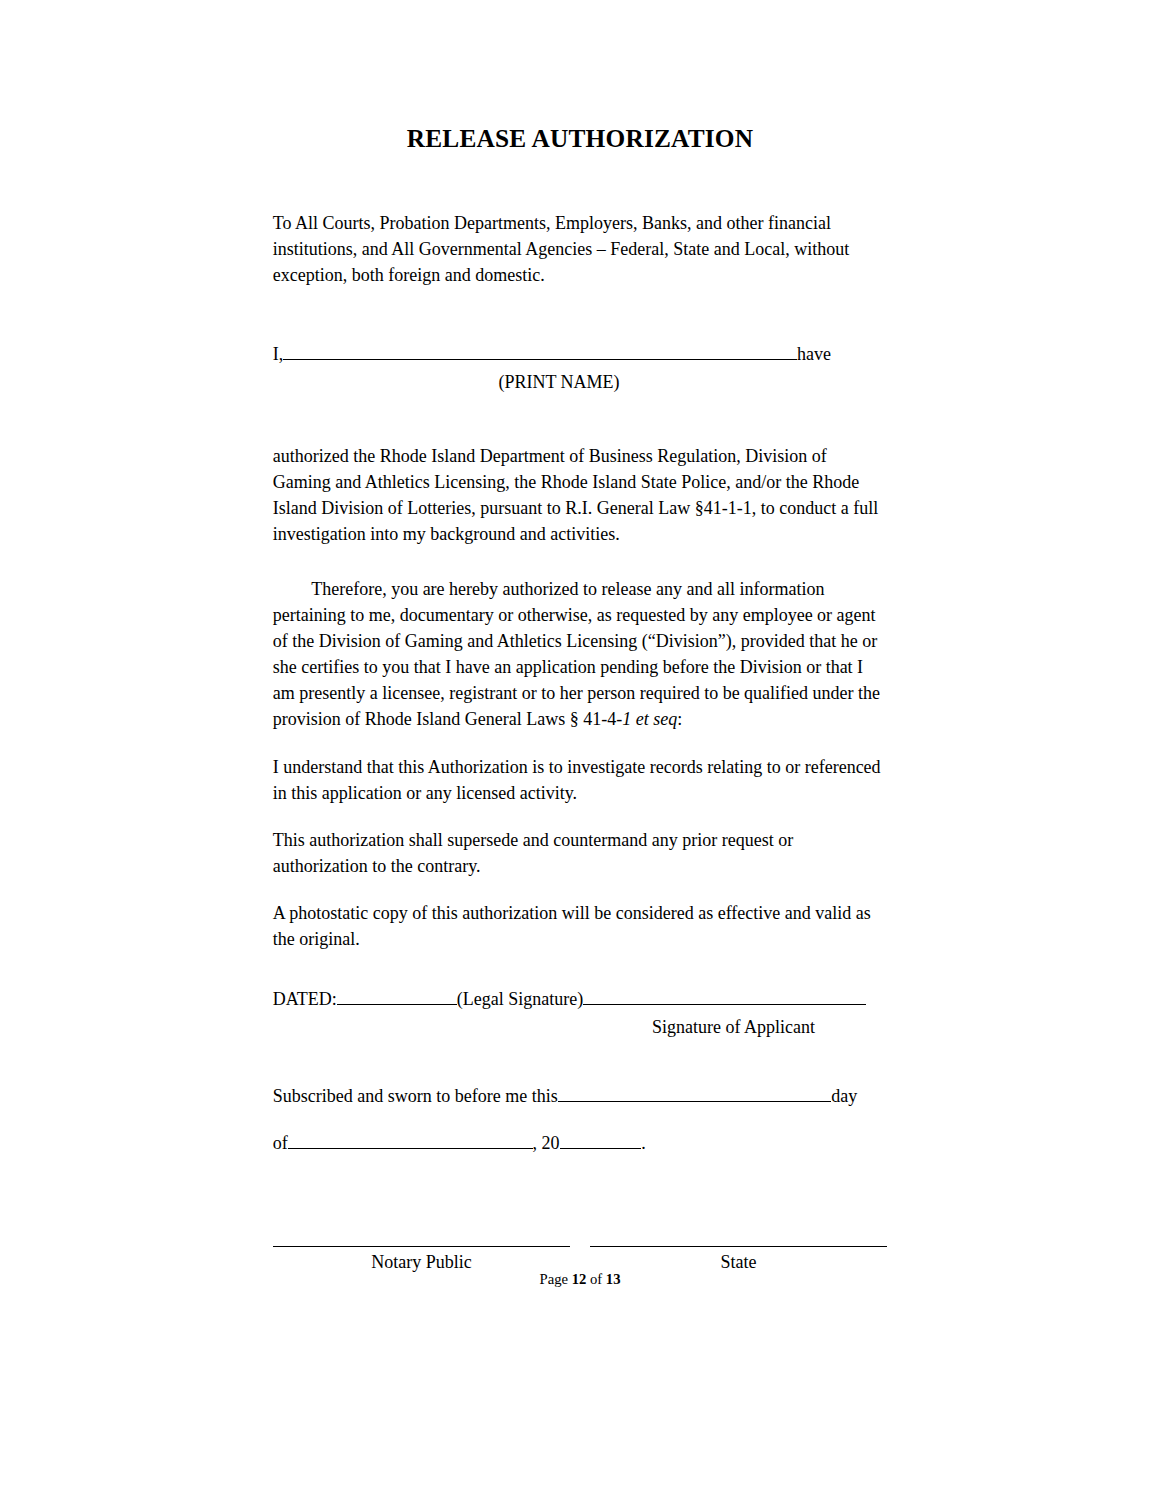RELEASE AUTHORIZATION
To All Courts, Probation Departments, Employers, Banks, and other financial institutions, and All Governmental Agencies – Federal, State and Local, without exception, both foreign and domestic.
I, have
(PRINT NAME)
authorized the Rhode Island Department of Business Regulation, Division of Gaming and Athletics Licensing, the Rhode Island State Police, and/or the Rhode Island Division of Lotteries, pursuant to R.I. General Law §41-1-1, to conduct a full investigation into my background and activities.
Therefore, you are hereby authorized to release any and all information pertaining to me, documentary or otherwise, as requested by any employee or agent of the Division of Gaming and Athletics Licensing (“Division”), provided that he or she certifies to you that I have an application pending before the Division or that I am presently a licensee, registrant or to her person required to be qualified under the provision of Rhode Island General Laws § 41-4-1 et seq:
I understand that this Authorization is to investigate records relating to or referenced in this application or any licensed activity.
This authorization shall supersede and countermand any prior request or authorization to the contrary.
A photostatic copy of this authorization will be considered as effective and valid as the original.
DATED: (Legal Signature)
Signature of Applicant
Subscribed and sworn to before me this day
of , 20 .
Notary Public
State
Page 12 of 13